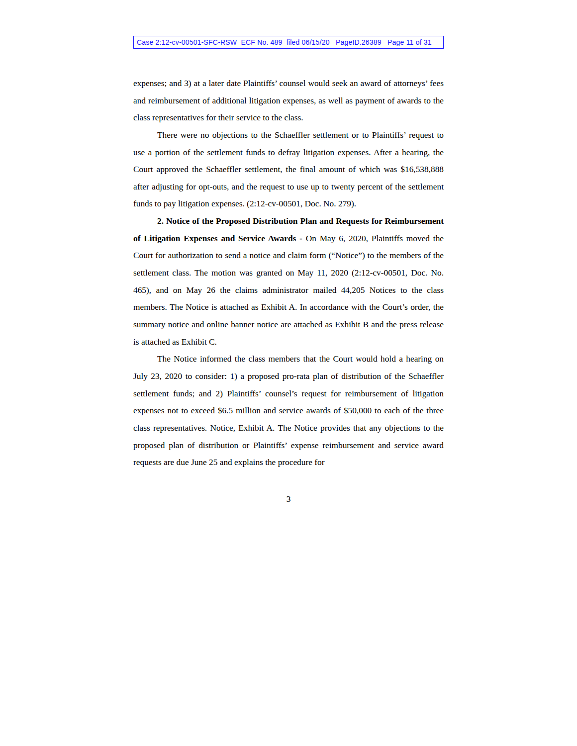Case 2:12-cv-00501-SFC-RSW ECF No. 489 filed 06/15/20 PageID.26389 Page 11 of 31
expenses; and 3) at a later date Plaintiffs’ counsel would seek an award of attorneys’ fees and reimbursement of additional litigation expenses, as well as payment of awards to the class representatives for their service to the class.
There were no objections to the Schaeffler settlement or to Plaintiffs’ request to use a portion of the settlement funds to defray litigation expenses. After a hearing, the Court approved the Schaeffler settlement, the final amount of which was $16,538,888 after adjusting for opt-outs, and the request to use up to twenty percent of the settlement funds to pay litigation expenses. (2:12-cv-00501, Doc. No. 279).
2. Notice of the Proposed Distribution Plan and Requests for Reimbursement of Litigation Expenses and Service Awards - On May 6, 2020, Plaintiffs moved the Court for authorization to send a notice and claim form (“Notice”) to the members of the settlement class. The motion was granted on May 11, 2020 (2:12-cv-00501, Doc. No. 465), and on May 26 the claims administrator mailed 44,205 Notices to the class members. The Notice is attached as Exhibit A. In accordance with the Court’s order, the summary notice and online banner notice are attached as Exhibit B and the press release is attached as Exhibit C.
The Notice informed the class members that the Court would hold a hearing on July 23, 2020 to consider: 1) a proposed pro-rata plan of distribution of the Schaeffler settlement funds; and 2) Plaintiffs’ counsel’s request for reimbursement of litigation expenses not to exceed $6.5 million and service awards of $50,000 to each of the three class representatives. Notice, Exhibit A. The Notice provides that any objections to the proposed plan of distribution or Plaintiffs’ expense reimbursement and service award requests are due June 25 and explains the procedure for
3